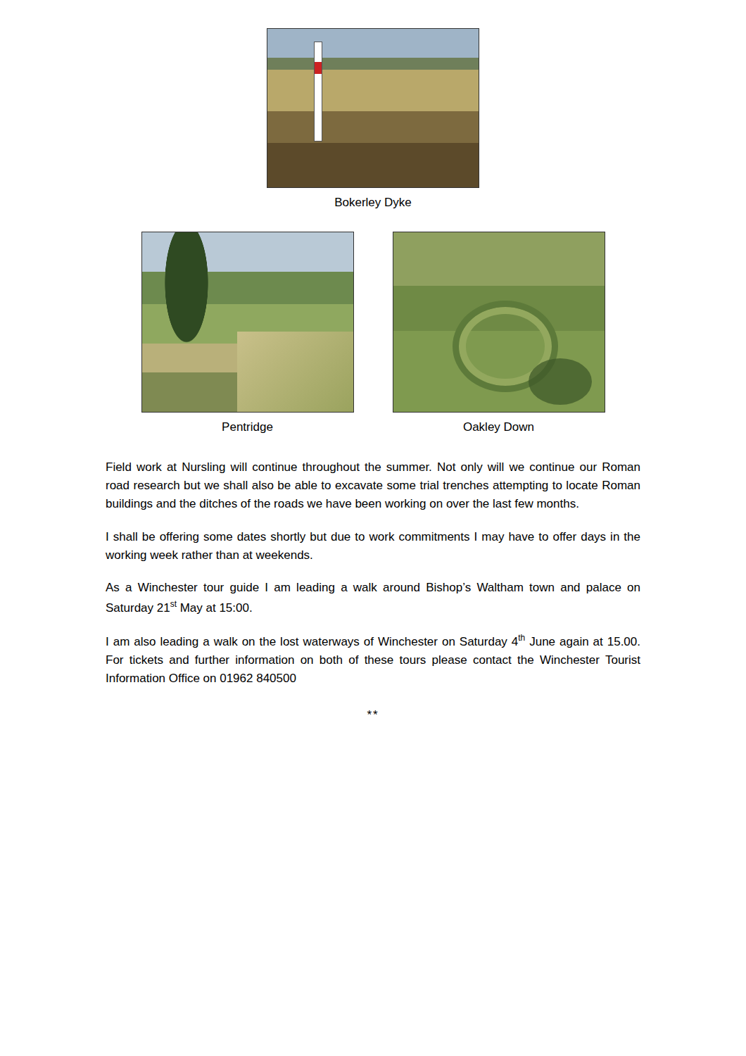Bokerley Dyke
Pentridge
Oakley Down
Field work at Nursling will continue throughout the summer. Not only will we continue our Roman road research but we shall also be able to excavate some trial trenches attempting to locate Roman buildings and the ditches of the roads we have been working on over the last few months.
I shall be offering some dates shortly but due to work commitments I may have to offer days in the working week rather than at weekends.
As a Winchester tour guide I am leading a walk around Bishop’s Waltham town and palace on Saturday 21st May at 15:00.
I am also leading a walk on the lost waterways of Winchester on Saturday 4th June again at 15.00. For tickets and further information on both of these tours please contact the Winchester Tourist Information Office on 01962 840500
**